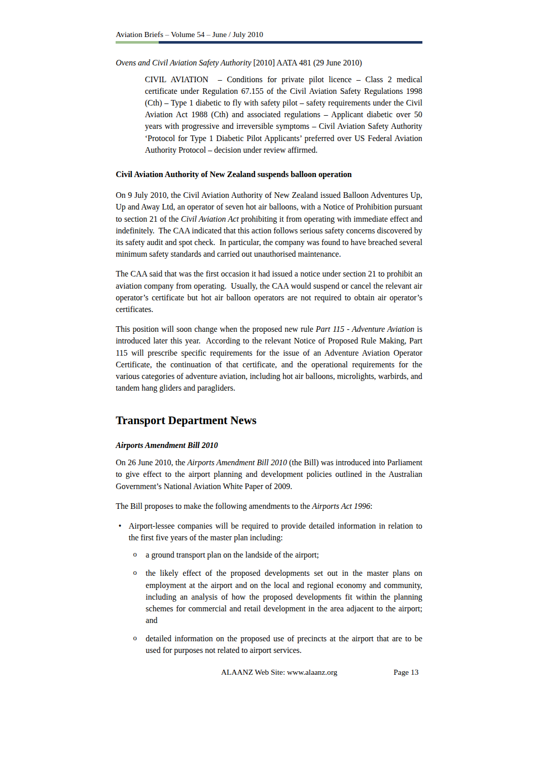Aviation Briefs – Volume 54 – June / July 2010
Ovens and Civil Aviation Safety Authority [2010] AATA 481 (29 June 2010)
CIVIL AVIATION – Conditions for private pilot licence – Class 2 medical certificate under Regulation 67.155 of the Civil Aviation Safety Regulations 1998 (Cth) – Type 1 diabetic to fly with safety pilot – safety requirements under the Civil Aviation Act 1988 (Cth) and associated regulations – Applicant diabetic over 50 years with progressive and irreversible symptoms – Civil Aviation Safety Authority ‘Protocol for Type 1 Diabetic Pilot Applicants’ preferred over US Federal Aviation Authority Protocol – decision under review affirmed.
Civil Aviation Authority of New Zealand suspends balloon operation
On 9 July 2010, the Civil Aviation Authority of New Zealand issued Balloon Adventures Up, Up and Away Ltd, an operator of seven hot air balloons, with a Notice of Prohibition pursuant to section 21 of the Civil Aviation Act prohibiting it from operating with immediate effect and indefinitely. The CAA indicated that this action follows serious safety concerns discovered by its safety audit and spot check. In particular, the company was found to have breached several minimum safety standards and carried out unauthorised maintenance.
The CAA said that was the first occasion it had issued a notice under section 21 to prohibit an aviation company from operating. Usually, the CAA would suspend or cancel the relevant air operator’s certificate but hot air balloon operators are not required to obtain air operator’s certificates.
This position will soon change when the proposed new rule Part 115 - Adventure Aviation is introduced later this year. According to the relevant Notice of Proposed Rule Making, Part 115 will prescribe specific requirements for the issue of an Adventure Aviation Operator Certificate, the continuation of that certificate, and the operational requirements for the various categories of adventure aviation, including hot air balloons, microlights, warbirds, and tandem hang gliders and paragliders.
Transport Department News
Airports Amendment Bill 2010
On 26 June 2010, the Airports Amendment Bill 2010 (the Bill) was introduced into Parliament to give effect to the airport planning and development policies outlined in the Australian Government’s National Aviation White Paper of 2009.
The Bill proposes to make the following amendments to the Airports Act 1996:
Airport-lessee companies will be required to provide detailed information in relation to the first five years of the master plan including:
a ground transport plan on the landside of the airport;
the likely effect of the proposed developments set out in the master plans on employment at the airport and on the local and regional economy and community, including an analysis of how the proposed developments fit within the planning schemes for commercial and retail development in the area adjacent to the airport; and
detailed information on the proposed use of precincts at the airport that are to be used for purposes not related to airport services.
ALAANZ Web Site: www.alaanz.org Page 13